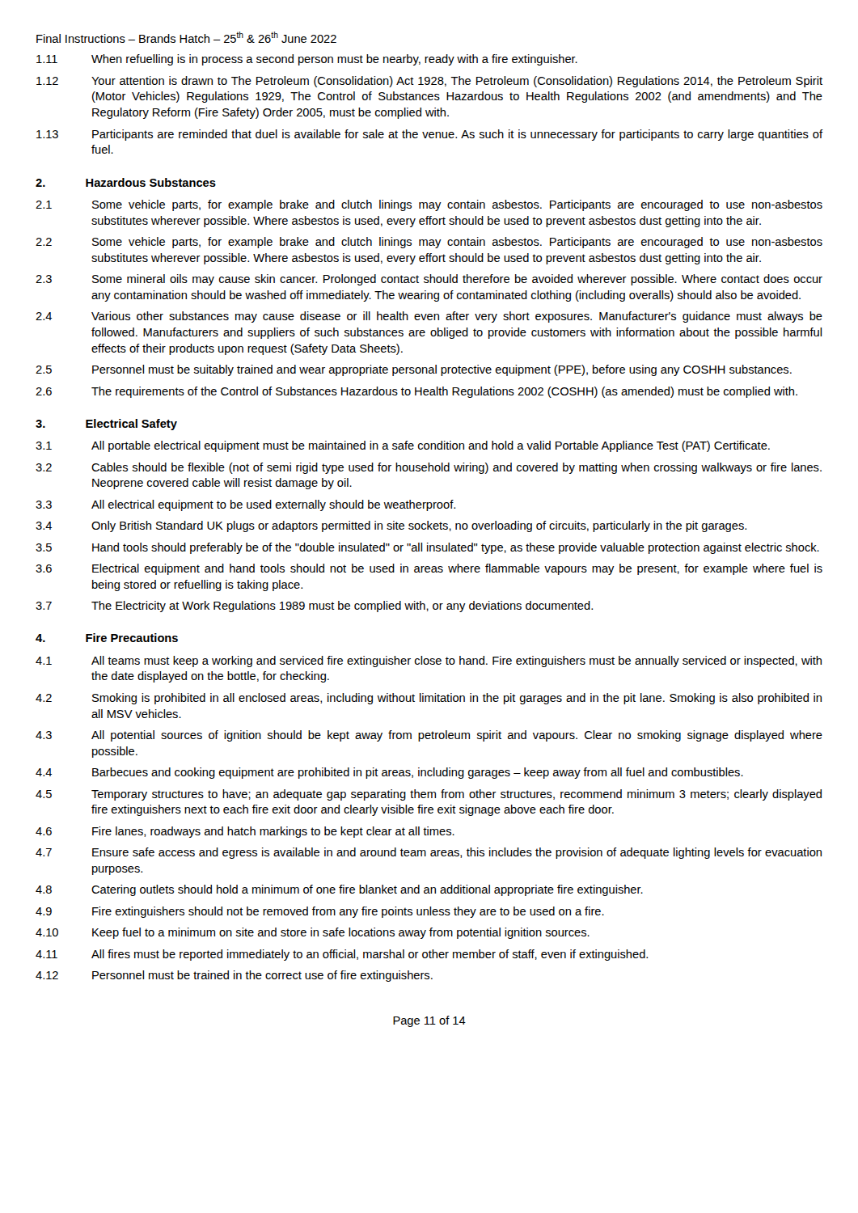Final Instructions – Brands Hatch – 25th & 26th June 2022
1.11 When refuelling is in process a second person must be nearby, ready with a fire extinguisher.
1.12 Your attention is drawn to The Petroleum (Consolidation) Act 1928, The Petroleum (Consolidation) Regulations 2014, the Petroleum Spirit (Motor Vehicles) Regulations 1929, The Control of Substances Hazardous to Health Regulations 2002 (and amendments) and The Regulatory Reform (Fire Safety) Order 2005, must be complied with.
1.13 Participants are reminded that duel is available for sale at the venue. As such it is unnecessary for participants to carry large quantities of fuel.
2. Hazardous Substances
2.1 Some vehicle parts, for example brake and clutch linings may contain asbestos. Participants are encouraged to use non-asbestos substitutes wherever possible. Where asbestos is used, every effort should be used to prevent asbestos dust getting into the air.
2.2 Some vehicle parts, for example brake and clutch linings may contain asbestos. Participants are encouraged to use non-asbestos substitutes wherever possible. Where asbestos is used, every effort should be used to prevent asbestos dust getting into the air.
2.3 Some mineral oils may cause skin cancer. Prolonged contact should therefore be avoided wherever possible. Where contact does occur any contamination should be washed off immediately. The wearing of contaminated clothing (including overalls) should also be avoided.
2.4 Various other substances may cause disease or ill health even after very short exposures. Manufacturer's guidance must always be followed. Manufacturers and suppliers of such substances are obliged to provide customers with information about the possible harmful effects of their products upon request (Safety Data Sheets).
2.5 Personnel must be suitably trained and wear appropriate personal protective equipment (PPE), before using any COSHH substances.
2.6 The requirements of the Control of Substances Hazardous to Health Regulations 2002 (COSHH) (as amended) must be complied with.
3. Electrical Safety
3.1 All portable electrical equipment must be maintained in a safe condition and hold a valid Portable Appliance Test (PAT) Certificate.
3.2 Cables should be flexible (not of semi rigid type used for household wiring) and covered by matting when crossing walkways or fire lanes. Neoprene covered cable will resist damage by oil.
3.3 All electrical equipment to be used externally should be weatherproof.
3.4 Only British Standard UK plugs or adaptors permitted in site sockets, no overloading of circuits, particularly in the pit garages.
3.5 Hand tools should preferably be of the "double insulated" or "all insulated" type, as these provide valuable protection against electric shock.
3.6 Electrical equipment and hand tools should not be used in areas where flammable vapours may be present, for example where fuel is being stored or refuelling is taking place.
3.7 The Electricity at Work Regulations 1989 must be complied with, or any deviations documented.
4. Fire Precautions
4.1 All teams must keep a working and serviced fire extinguisher close to hand. Fire extinguishers must be annually serviced or inspected, with the date displayed on the bottle, for checking.
4.2 Smoking is prohibited in all enclosed areas, including without limitation in the pit garages and in the pit lane. Smoking is also prohibited in all MSV vehicles.
4.3 All potential sources of ignition should be kept away from petroleum spirit and vapours. Clear no smoking signage displayed where possible.
4.4 Barbecues and cooking equipment are prohibited in pit areas, including garages – keep away from all fuel and combustibles.
4.5 Temporary structures to have; an adequate gap separating them from other structures, recommend minimum 3 meters; clearly displayed fire extinguishers next to each fire exit door and clearly visible fire exit signage above each fire door.
4.6 Fire lanes, roadways and hatch markings to be kept clear at all times.
4.7 Ensure safe access and egress is available in and around team areas, this includes the provision of adequate lighting levels for evacuation purposes.
4.8 Catering outlets should hold a minimum of one fire blanket and an additional appropriate fire extinguisher.
4.9 Fire extinguishers should not be removed from any fire points unless they are to be used on a fire.
4.10 Keep fuel to a minimum on site and store in safe locations away from potential ignition sources.
4.11 All fires must be reported immediately to an official, marshal or other member of staff, even if extinguished.
4.12 Personnel must be trained in the correct use of fire extinguishers.
Page 11 of 14